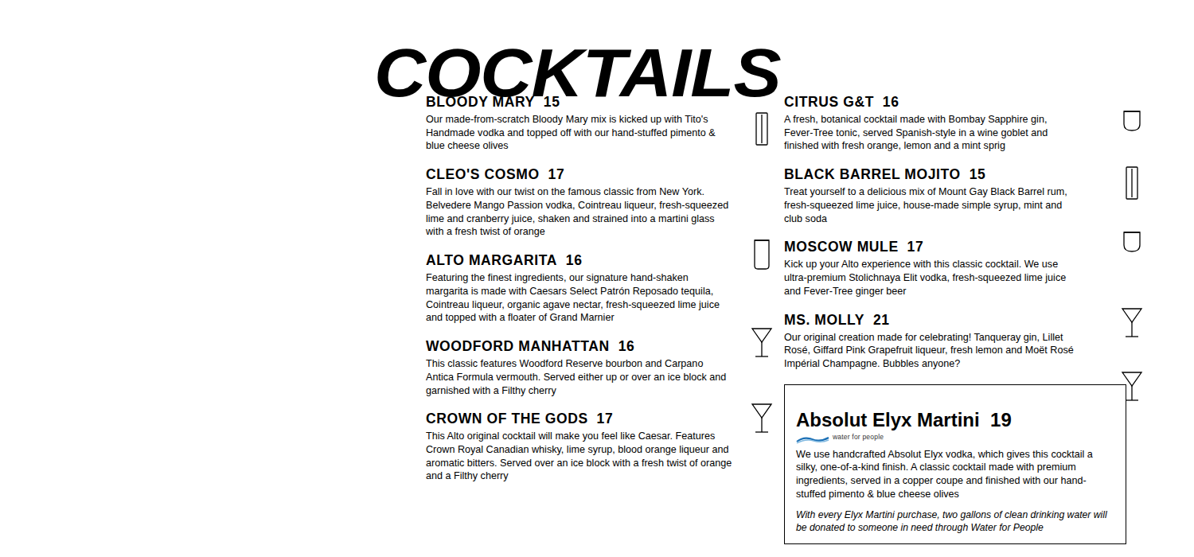COCKTAILS
Bloody Mary 15
Our made-from-scratch Bloody Mary mix is kicked up with Tito's Handmade vodka and topped off with our hand-stuffed pimento & blue cheese olives
Cleo's Cosmo 17
Fall in love with our twist on the famous classic from New York. Belvedere Mango Passion vodka, Cointreau liqueur, fresh-squeezed lime and cranberry juice, shaken and strained into a martini glass with a fresh twist of orange
Alto Margarita 16
Featuring the finest ingredients, our signature hand-shaken margarita is made with Caesars Select Patrón Reposado tequila, Cointreau liqueur, organic agave nectar, fresh-squeezed lime juice and topped with a floater of Grand Marnier
Woodford Manhattan 16
This classic features Woodford Reserve bourbon and Carpano Antica Formula vermouth. Served either up or over an ice block and garnished with a Filthy cherry
Crown of the Gods 17
This Alto original cocktail will make you feel like Caesar. Features Crown Royal Canadian whisky, lime syrup, blood orange liqueur and aromatic bitters. Served over an ice block with a fresh twist of orange and a Filthy cherry
Citrus G&T 16
A fresh, botanical cocktail made with Bombay Sapphire gin, Fever-Tree tonic, served Spanish-style in a wine goblet and finished with fresh orange, lemon and a mint sprig
Black Barrel Mojito 15
Treat yourself to a delicious mix of Mount Gay Black Barrel rum, fresh-squeezed lime juice, house-made simple syrup, mint and club soda
Moscow Mule 17
Kick up your Alto experience with this classic cocktail. We use ultra-premium Stolichnaya Elit vodka, fresh-squeezed lime juice and Fever-Tree ginger beer
Ms. Molly 21
Our original creation made for celebrating! Tanqueray gin, Lillet Rosé, Giffard Pink Grapefruit liqueur, fresh lemon and Moët Rosé Impérial Champagne. Bubbles anyone?
Absolut Elyx Martini 19
water for people
We use handcrafted Absolut Elyx vodka, which gives this cocktail a silky, one-of-a-kind finish. A classic cocktail made with premium ingredients, served in a copper coupe and finished with our hand-stuffed pimento & blue cheese olives
With every Elyx Martini purchase, two gallons of clean drinking water will be donated to someone in need through Water for People